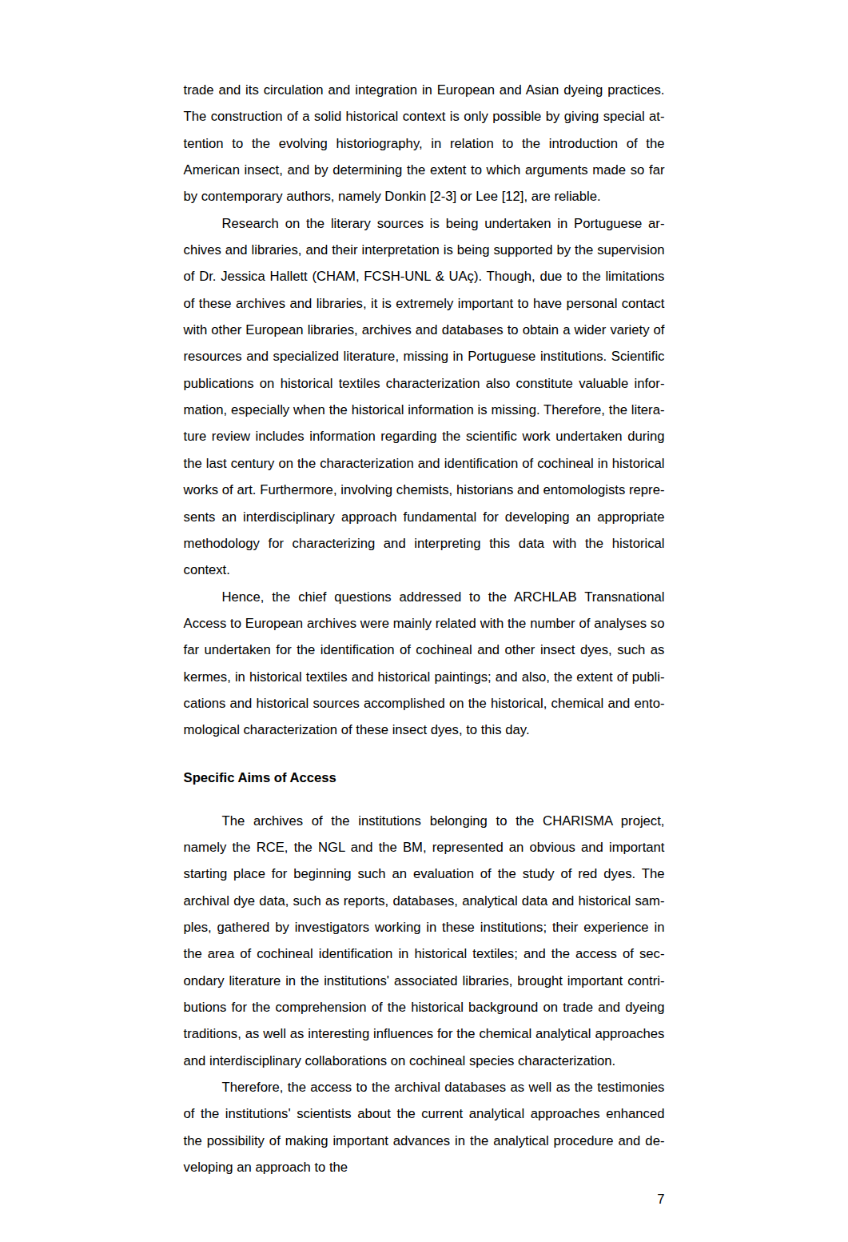trade and its circulation and integration in European and Asian dyeing practices. The construction of a solid historical context is only possible by giving special attention to the evolving historiography, in relation to the introduction of the American insect, and by determining the extent to which arguments made so far by contemporary authors, namely Donkin [2-3] or Lee [12], are reliable.
Research on the literary sources is being undertaken in Portuguese archives and libraries, and their interpretation is being supported by the supervision of Dr. Jessica Hallett (CHAM, FCSH-UNL & UAç). Though, due to the limitations of these archives and libraries, it is extremely important to have personal contact with other European libraries, archives and databases to obtain a wider variety of resources and specialized literature, missing in Portuguese institutions. Scientific publications on historical textiles characterization also constitute valuable information, especially when the historical information is missing. Therefore, the literature review includes information regarding the scientific work undertaken during the last century on the characterization and identification of cochineal in historical works of art. Furthermore, involving chemists, historians and entomologists represents an interdisciplinary approach fundamental for developing an appropriate methodology for characterizing and interpreting this data with the historical context.
Hence, the chief questions addressed to the ARCHLAB Transnational Access to European archives were mainly related with the number of analyses so far undertaken for the identification of cochineal and other insect dyes, such as kermes, in historical textiles and historical paintings; and also, the extent of publications and historical sources accomplished on the historical, chemical and entomological characterization of these insect dyes, to this day.
Specific Aims of Access
The archives of the institutions belonging to the CHARISMA project, namely the RCE, the NGL and the BM, represented an obvious and important starting place for beginning such an evaluation of the study of red dyes. The archival dye data, such as reports, databases, analytical data and historical samples, gathered by investigators working in these institutions; their experience in the area of cochineal identification in historical textiles; and the access of secondary literature in the institutions' associated libraries, brought important contributions for the comprehension of the historical background on trade and dyeing traditions, as well as interesting influences for the chemical analytical approaches and interdisciplinary collaborations on cochineal species characterization.
Therefore, the access to the archival databases as well as the testimonies of the institutions' scientists about the current analytical approaches enhanced the possibility of making important advances in the analytical procedure and developing an approach to the
7